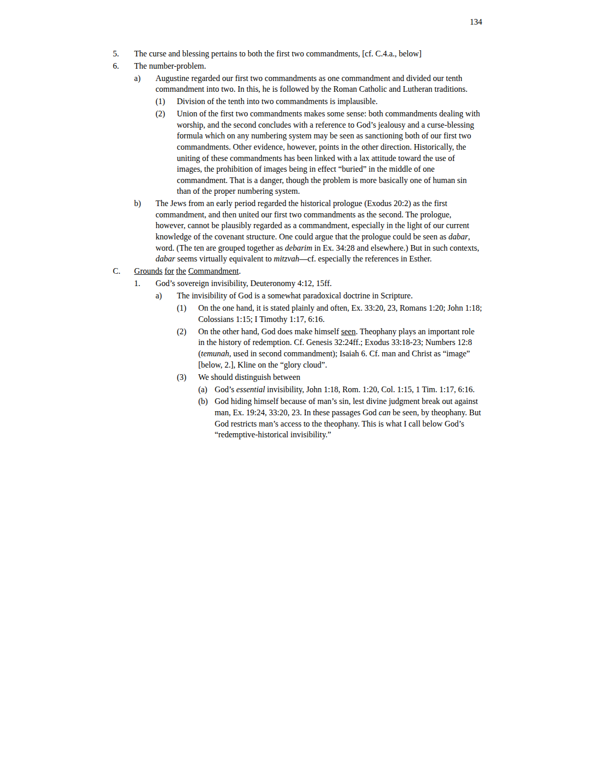134
5. The curse and blessing pertains to both the first two commandments, [cf. C.4.a., below]
6. The number-problem.
a) Augustine regarded our first two commandments as one commandment and divided our tenth commandment into two. In this, he is followed by the Roman Catholic and Lutheran traditions.
(1) Division of the tenth into two commandments is implausible.
(2) Union of the first two commandments makes some sense: both commandments dealing with worship, and the second concludes with a reference to God’s jealousy and a curse-blessing formula which on any numbering system may be seen as sanctioning both of our first two commandments. Other evidence, however, points in the other direction. Historically, the uniting of these commandments has been linked with a lax attitude toward the use of images, the prohibition of images being in effect “buried” in the middle of one commandment. That is a danger, though the problem is more basically one of human sin than of the proper numbering system.
b) The Jews from an early period regarded the historical prologue (Exodus 20:2) as the first commandment, and then united our first two commandments as the second. The prologue, however, cannot be plausibly regarded as a commandment, especially in the light of our current knowledge of the covenant structure. One could argue that the prologue could be seen as dabar, word. (The ten are grouped together as debarim in Ex. 34:28 and elsewhere.) But in such contexts, dabar seems virtually equivalent to mitzvah—cf. especially the references in Esther.
C. Grounds for the Commandment.
1. God’s sovereign invisibility, Deuteronomy 4:12, 15ff.
a) The invisibility of God is a somewhat paradoxical doctrine in Scripture.
(1) On the one hand, it is stated plainly and often, Ex. 33:20, 23, Romans 1:20; John 1:18; Colossians 1:15; I Timothy 1:17, 6:16.
(2) On the other hand, God does make himself seen. Theophany plays an important role in the history of redemption. Cf. Genesis 32:24ff.; Exodus 33:18-23; Numbers 12:8 (temunah, used in second commandment); Isaiah 6. Cf. man and Christ as “image” [below, 2.], Kline on the “glory cloud”.
(3) We should distinguish between
(a) God’s essential invisibility, John 1:18, Rom. 1:20, Col. 1:15, 1 Tim. 1:17, 6:16.
(b) God hiding himself because of man’s sin, lest divine judgment break out against man, Ex. 19:24, 33:20, 23. In these passages God can be seen, by theophany. But God restricts man’s access to the theophany. This is what I call below God’s “redemptive-historical invisibility.”